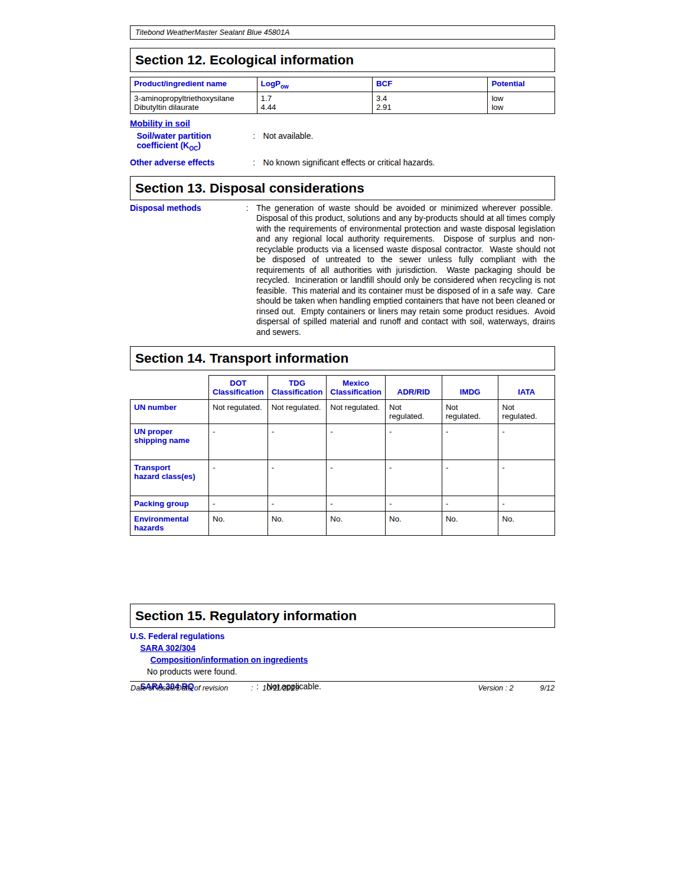Titebond WeatherMaster Sealant Blue 45801A
Section 12. Ecological information
| Product/ingredient name | LogP ow | BCF | Potential |
| --- | --- | --- | --- |
| 3-aminopropyltriethoxysilane Dibutyltin dilaurate | 1.7 4.44 | 3.4 2.91 | low low |
Mobility in soil
| Soil/water partition coefficient (K OC ) | : | Not available. |
| Other adverse effects | : | No known significant effects or critical hazards. |
Section 13. Disposal considerations
| Disposal methods | : | The generation of waste should be avoided or minimized wherever possible. Disposal of this product, solutions and any by-products should at all times comply with the requirements of environmental protection and waste disposal legislation and any regional local authority requirements. Dispose of surplus and non-recyclable products via a licensed waste disposal contractor. Waste should not be disposed of untreated to the sewer unless fully compliant with the requirements of all authorities with jurisdiction. Waste packaging should be recycled. Incineration or landfill should only be considered when recycling is not feasible. This material and its container must be disposed of in a safe way. Care should be taken when handling emptied containers that have not been cleaned or rinsed out. Empty containers or liners may retain some product residues. Avoid dispersal of spilled material and runoff and contact with soil, waterways, drains and sewers. |
Section 14. Transport information
| | DOT Classification | TDG Classification | Mexico Classification | ADR/RID | IMDG | IATA |
| --- | --- | --- | --- | --- | --- | --- |
| UN number | Not regulated. | Not regulated. | Not regulated. | Not regulated. | Not regulated. | Not regulated. |
| UN proper shipping name | - | - | - | - | - | - |
| Transport hazard class(es) | - | - | - | - | - | - |
| Packing group | - | - | - | - | - | - |
| Environmental hazards | No. | No. | No. | No. | No. | No. |
Section 15. Regulatory information
U.S. Federal regulations
SARA 302/304
Composition/information on ingredients
No products were found.
| SARA 304 RQ | : | Not applicable. |
| Date of issue/Date of revision | : | 10/11/2019 | Version : 2 | 9/12 |